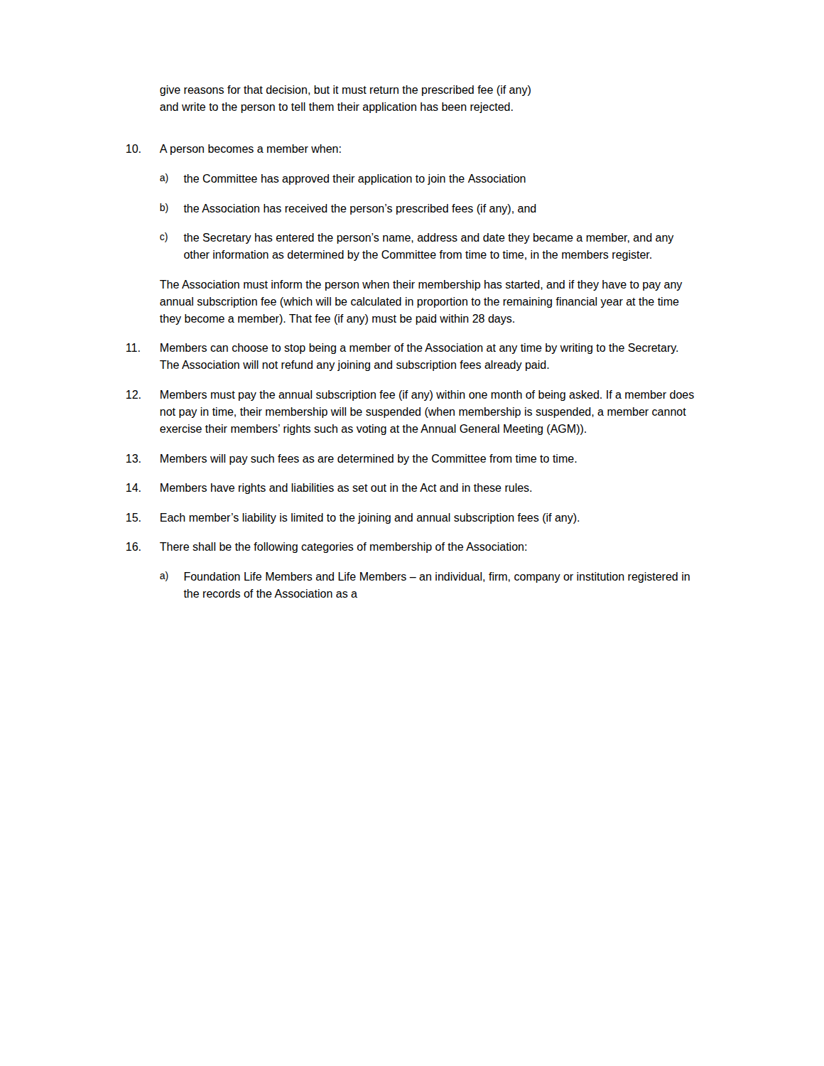give reasons for that decision, but it must return the prescribed fee (if any)
and write to the person to tell them their application has been rejected.
A person becomes a member when:
the Committee has approved their application to join the Association
the Association has received the person’s prescribed fees (if any), and
the Secretary has entered the person’s name, address and date they became a member, and any other information as determined by the Committee from time to time, in the members register.
The Association must inform the person when their membership has started, and if they have to pay any annual subscription fee (which will be calculated in proportion to the remaining financial year at the time they become a member). That fee (if any) must be paid within 28 days.
Members can choose to stop being a member of the Association at any time by writing to the Secretary. The Association will not refund any joining and subscription fees already paid.
Members must pay the annual subscription fee (if any) within one month of being asked. If a member does not pay in time, their membership will be suspended (when membership is suspended, a member cannot exercise their members’ rights such as voting at the Annual General Meeting (AGM)).
Members will pay such fees as are determined by the Committee from time to time.
Members have rights and liabilities as set out in the Act and in these rules.
Each member’s liability is limited to the joining and annual subscription fees (if any).
There shall be the following categories of membership of the Association:
Foundation Life Members and Life Members – an individual, firm, company or institution registered in the records of the Association as a